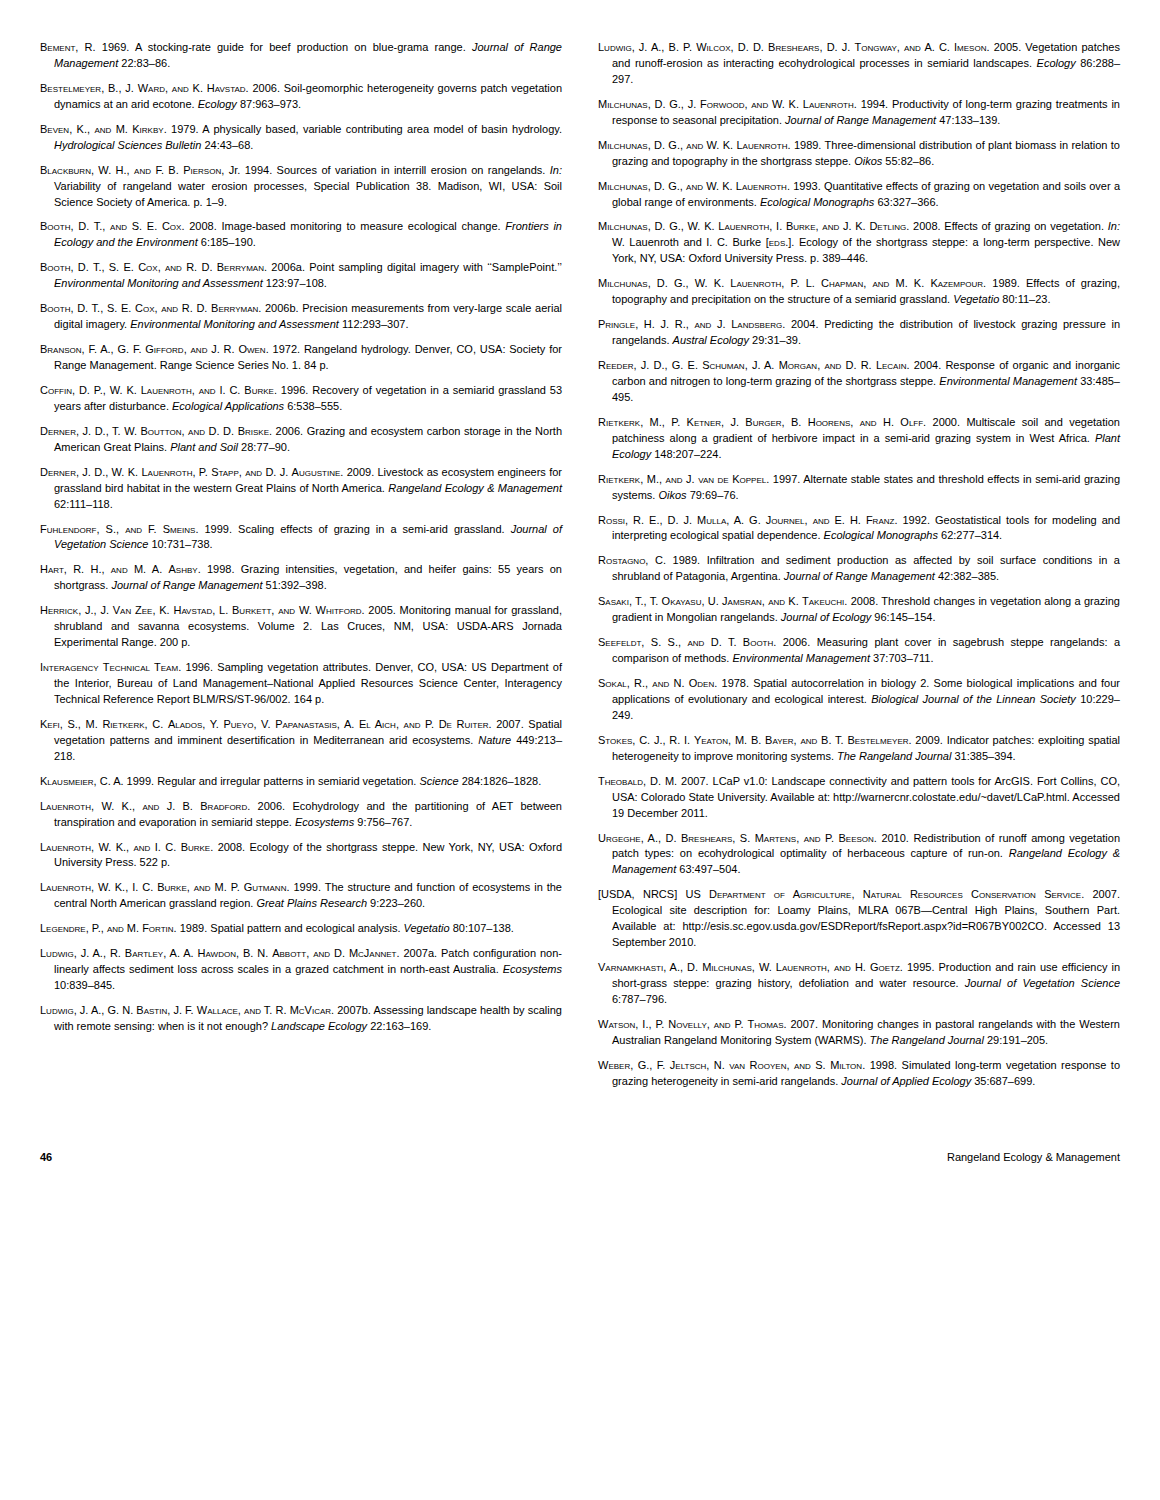Bement, R. 1969. A stocking-rate guide for beef production on blue-grama range. Journal of Range Management 22:83–86.
Bestelmeyer, B., J. Ward, and K. Havstad. 2006. Soil-geomorphic heterogeneity governs patch vegetation dynamics at an arid ecotone. Ecology 87:963–973.
Beven, K., and M. Kirkby. 1979. A physically based, variable contributing area model of basin hydrology. Hydrological Sciences Bulletin 24:43–68.
Blackburn, W. H., and F. B. Pierson, Jr. 1994. Sources of variation in interrill erosion on rangelands. In: Variability of rangeland water erosion processes, Special Publication 38. Madison, WI, USA: Soil Science Society of America. p. 1–9.
Booth, D. T., and S. E. Cox. 2008. Image-based monitoring to measure ecological change. Frontiers in Ecology and the Environment 6:185–190.
Booth, D. T., S. E. Cox, and R. D. Berryman. 2006a. Point sampling digital imagery with ‘‘SamplePoint.’’ Environmental Monitoring and Assessment 123:97–108.
Booth, D. T., S. E. Cox, and R. D. Berryman. 2006b. Precision measurements from very-large scale aerial digital imagery. Environmental Monitoring and Assessment 112:293–307.
Branson, F. A., G. F. Gifford, and J. R. Owen. 1972. Rangeland hydrology. Denver, CO, USA: Society for Range Management. Range Science Series No. 1. 84 p.
Coffin, D. P., W. K. Lauenroth, and I. C. Burke. 1996. Recovery of vegetation in a semiarid grassland 53 years after disturbance. Ecological Applications 6:538–555.
Derner, J. D., T. W. Boutton, and D. D. Briske. 2006. Grazing and ecosystem carbon storage in the North American Great Plains. Plant and Soil 28:77–90.
Derner, J. D., W. K. Lauenroth, P. Stapp, and D. J. Augustine. 2009. Livestock as ecosystem engineers for grassland bird habitat in the western Great Plains of North America. Rangeland Ecology & Management 62:111–118.
Fuhlendorf, S., and F. Smeins. 1999. Scaling effects of grazing in a semi-arid grassland. Journal of Vegetation Science 10:731–738.
Hart, R. H., and M. A. Ashby. 1998. Grazing intensities, vegetation, and heifer gains: 55 years on shortgrass. Journal of Range Management 51:392–398.
Herrick, J., J. Van Zee, K. Havstad, L. Burkett, and W. Whitford. 2005. Monitoring manual for grassland, shrubland and savanna ecosystems. Volume 2. Las Cruces, NM, USA: USDA-ARS Jornada Experimental Range. 200 p.
Interagency Technical Team. 1996. Sampling vegetation attributes. Denver, CO, USA: US Department of the Interior, Bureau of Land Management–National Applied Resources Science Center, Interagency Technical Reference Report BLM/RS/ST-96/002. 164 p.
Kefi, S., M. Rietkerk, C. Alados, Y. Pueyo, V. Papanastasis, A. El Aich, and P. De Ruiter. 2007. Spatial vegetation patterns and imminent desertification in Mediterranean arid ecosystems. Nature 449:213–218.
Klausmeier, C. A. 1999. Regular and irregular patterns in semiarid vegetation. Science 284:1826–1828.
Lauenroth, W. K., and J. B. Bradford. 2006. Ecohydrology and the partitioning of AET between transpiration and evaporation in semiarid steppe. Ecosystems 9:756–767.
Lauenroth, W. K., and I. C. Burke. 2008. Ecology of the shortgrass steppe. New York, NY, USA: Oxford University Press. 522 p.
Lauenroth, W. K., I. C. Burke, and M. P. Gutmann. 1999. The structure and function of ecosystems in the central North American grassland region. Great Plains Research 9:223–260.
Legendre, P., and M. Fortin. 1989. Spatial pattern and ecological analysis. Vegetatio 80:107–138.
Ludwig, J. A., R. Bartley, A. A. Hawdon, B. N. Abbott, and D. McJannet. 2007a. Patch configuration non-linearly affects sediment loss across scales in a grazed catchment in north-east Australia. Ecosystems 10:839–845.
Ludwig, J. A., G. N. Bastin, J. F. Wallace, and T. R. McVicar. 2007b. Assessing landscape health by scaling with remote sensing: when is it not enough? Landscape Ecology 22:163–169.
Ludwig, J. A., B. P. Wilcox, D. D. Breshears, D. J. Tongway, and A. C. Imeson. 2005. Vegetation patches and runoff-erosion as interacting ecohydrological processes in semiarid landscapes. Ecology 86:288–297.
Milchunas, D. G., J. Forwood, and W. K. Lauenroth. 1994. Productivity of long-term grazing treatments in response to seasonal precipitation. Journal of Range Management 47:133–139.
Milchunas, D. G., and W. K. Lauenroth. 1989. Three-dimensional distribution of plant biomass in relation to grazing and topography in the shortgrass steppe. Oikos 55:82–86.
Milchunas, D. G., and W. K. Lauenroth. 1993. Quantitative effects of grazing on vegetation and soils over a global range of environments. Ecological Monographs 63:327–366.
Milchunas, D. G., W. K. Lauenroth, I. Burke, and J. K. Detling. 2008. Effects of grazing on vegetation. In: W. Lauenroth and I. C. Burke [eds.]. Ecology of the shortgrass steppe: a long-term perspective. New York, NY, USA: Oxford University Press. p. 389–446.
Milchunas, D. G., W. K. Lauenroth, P. L. Chapman, and M. K. Kazempour. 1989. Effects of grazing, topography and precipitation on the structure of a semiarid grassland. Vegetatio 80:11–23.
Pringle, H. J. R., and J. Landsberg. 2004. Predicting the distribution of livestock grazing pressure in rangelands. Austral Ecology 29:31–39.
Reeder, J. D., G. E. Schuman, J. A. Morgan, and D. R. Lecain. 2004. Response of organic and inorganic carbon and nitrogen to long-term grazing of the shortgrass steppe. Environmental Management 33:485–495.
Rietkerk, M., P. Ketner, J. Burger, B. Hoorens, and H. Olff. 2000. Multiscale soil and vegetation patchiness along a gradient of herbivore impact in a semi-arid grazing system in West Africa. Plant Ecology 148:207–224.
Rietkerk, M., and J. van de Koppel. 1997. Alternate stable states and threshold effects in semi-arid grazing systems. Oikos 79:69–76.
Rossi, R. E., D. J. Mulla, A. G. Journel, and E. H. Franz. 1992. Geostatistical tools for modeling and interpreting ecological spatial dependence. Ecological Monographs 62:277–314.
Rostagno, C. 1989. Infiltration and sediment production as affected by soil surface conditions in a shrubland of Patagonia, Argentina. Journal of Range Management 42:382–385.
Sasaki, T., T. Okayasu, U. Jamsran, and K. Takeuchi. 2008. Threshold changes in vegetation along a grazing gradient in Mongolian rangelands. Journal of Ecology 96:145–154.
Seefeldt, S. S., and D. T. Booth. 2006. Measuring plant cover in sagebrush steppe rangelands: a comparison of methods. Environmental Management 37:703–711.
Sokal, R., and N. Oden. 1978. Spatial autocorrelation in biology 2. Some biological implications and four applications of evolutionary and ecological interest. Biological Journal of the Linnean Society 10:229–249.
Stokes, C. J., R. I. Yeaton, M. B. Bayer, and B. T. Bestelmeyer. 2009. Indicator patches: exploiting spatial heterogeneity to improve monitoring systems. The Rangeland Journal 31:385–394.
Theobald, D. M. 2007. LCaP v1.0: Landscape connectivity and pattern tools for ArcGIS. Fort Collins, CO, USA: Colorado State University. Available at: http://warnercnr.colostate.edu/~davet/LCaP.html. Accessed 19 December 2011.
Urgeghe, A., D. Breshears, S. Martens, and P. Beeson. 2010. Redistribution of runoff among vegetation patch types: on ecohydrological optimality of herbaceous capture of run-on. Rangeland Ecology & Management 63:497–504.
[USDA, NRCS] US Department of Agriculture, Natural Resources Conservation Service. 2007. Ecological site description for: Loamy Plains, MLRA 067B—Central High Plains, Southern Part. Available at: http://esis.sc.egov.usda.gov/ESDReport/fsReport.aspx?id=R067BY002CO. Accessed 13 September 2010.
Varnamkhasti, A., D. Milchunas, W. Lauenroth, and H. Goetz. 1995. Production and rain use efficiency in short-grass steppe: grazing history, defoliation and water resource. Journal of Vegetation Science 6:787–796.
Watson, I., P. Novelly, and P. Thomas. 2007. Monitoring changes in pastoral rangelands with the Western Australian Rangeland Monitoring System (WARMS). The Rangeland Journal 29:191–205.
Weber, G., F. Jeltsch, N. van Rooyen, and S. Milton. 1998. Simulated long-term vegetation response to grazing heterogeneity in semi-arid rangelands. Journal of Applied Ecology 35:687–699.
46 Rangeland Ecology & Management